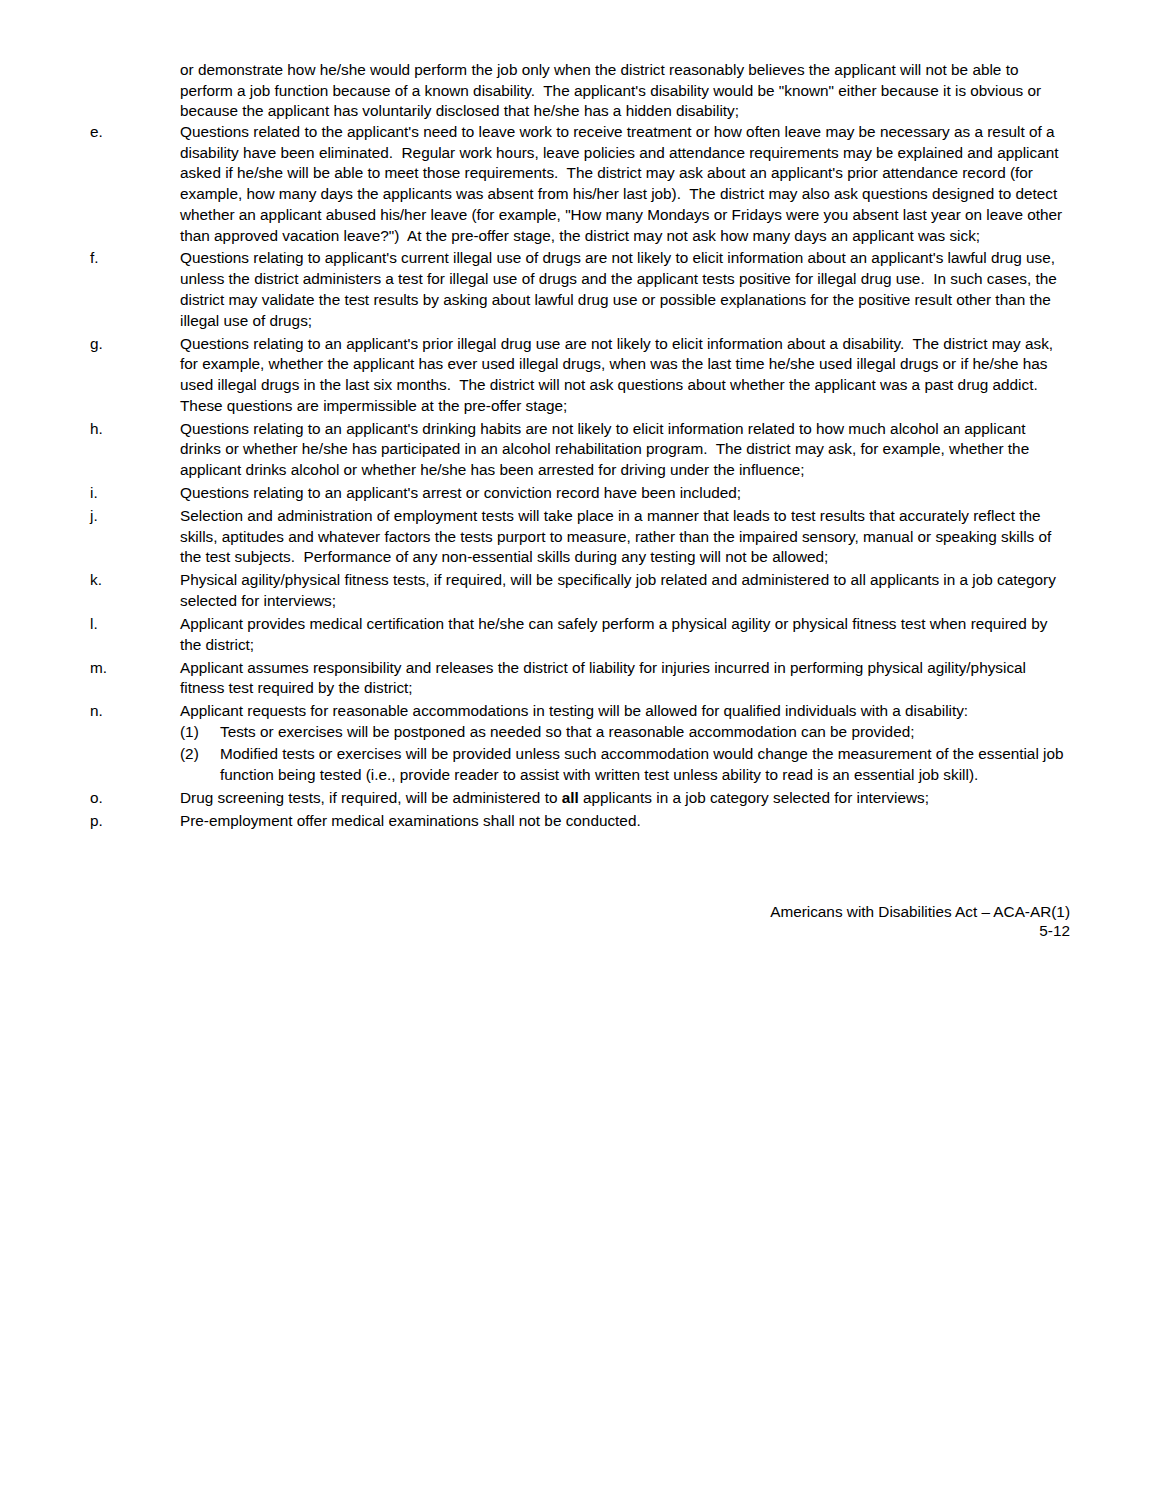or demonstrate how he/she would perform the job only when the district reasonably believes the applicant will not be able to perform a job function because of a known disability. The applicant's disability would be "known" either because it is obvious or because the applicant has voluntarily disclosed that he/she has a hidden disability;
e. Questions related to the applicant's need to leave work to receive treatment or how often leave may be necessary as a result of a disability have been eliminated. Regular work hours, leave policies and attendance requirements may be explained and applicant asked if he/she will be able to meet those requirements. The district may ask about an applicant's prior attendance record (for example, how many days the applicants was absent from his/her last job). The district may also ask questions designed to detect whether an applicant abused his/her leave (for example, "How many Mondays or Fridays were you absent last year on leave other than approved vacation leave?") At the pre-offer stage, the district may not ask how many days an applicant was sick;
f. Questions relating to applicant's current illegal use of drugs are not likely to elicit information about an applicant's lawful drug use, unless the district administers a test for illegal use of drugs and the applicant tests positive for illegal drug use. In such cases, the district may validate the test results by asking about lawful drug use or possible explanations for the positive result other than the illegal use of drugs;
g. Questions relating to an applicant's prior illegal drug use are not likely to elicit information about a disability. The district may ask, for example, whether the applicant has ever used illegal drugs, when was the last time he/she used illegal drugs or if he/she has used illegal drugs in the last six months. The district will not ask questions about whether the applicant was a past drug addict. These questions are impermissible at the pre-offer stage;
h. Questions relating to an applicant's drinking habits are not likely to elicit information related to how much alcohol an applicant drinks or whether he/she has participated in an alcohol rehabilitation program. The district may ask, for example, whether the applicant drinks alcohol or whether he/she has been arrested for driving under the influence;
i. Questions relating to an applicant's arrest or conviction record have been included;
j. Selection and administration of employment tests will take place in a manner that leads to test results that accurately reflect the skills, aptitudes and whatever factors the tests purport to measure, rather than the impaired sensory, manual or speaking skills of the test subjects. Performance of any non-essential skills during any testing will not be allowed;
k. Physical agility/physical fitness tests, if required, will be specifically job related and administered to all applicants in a job category selected for interviews;
l. Applicant provides medical certification that he/she can safely perform a physical agility or physical fitness test when required by the district;
m. Applicant assumes responsibility and releases the district of liability for injuries incurred in performing physical agility/physical fitness test required by the district;
n. Applicant requests for reasonable accommodations in testing will be allowed for qualified individuals with a disability:
(1) Tests or exercises will be postponed as needed so that a reasonable accommodation can be provided;
(2) Modified tests or exercises will be provided unless such accommodation would change the measurement of the essential job function being tested (i.e., provide reader to assist with written test unless ability to read is an essential job skill).
o. Drug screening tests, if required, will be administered to all applicants in a job category selected for interviews;
p. Pre-employment offer medical examinations shall not be conducted.
Americans with Disabilities Act – ACA-AR(1)
5-12